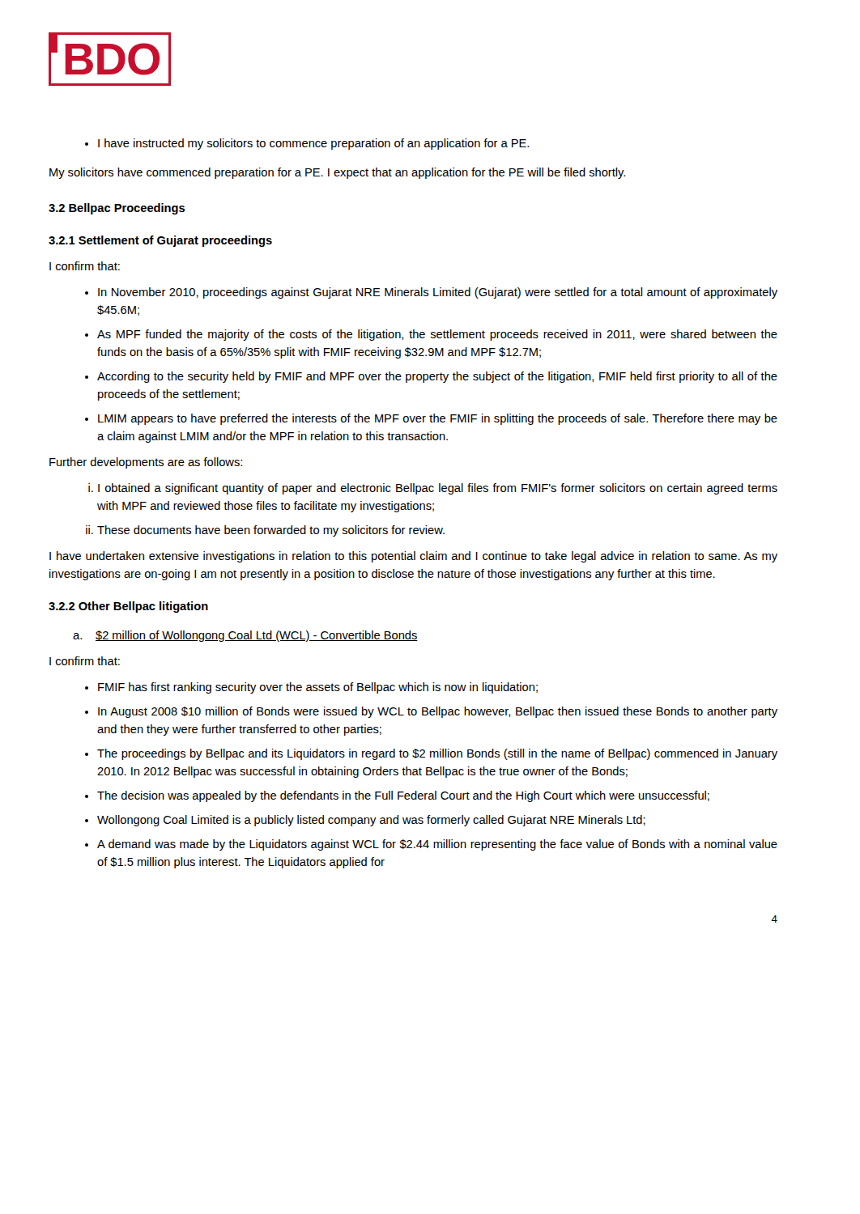BDO
I have instructed my solicitors to commence preparation of an application for a PE.
My solicitors have commenced preparation for a PE. I expect that an application for the PE will be filed shortly.
3.2 Bellpac Proceedings
3.2.1 Settlement of Gujarat proceedings
I confirm that:
In November 2010, proceedings against Gujarat NRE Minerals Limited (Gujarat) were settled for a total amount of approximately $45.6M;
As MPF funded the majority of the costs of the litigation, the settlement proceeds received in 2011, were shared between the funds on the basis of a 65%/35% split with FMIF receiving $32.9M and MPF $12.7M;
According to the security held by FMIF and MPF over the property the subject of the litigation, FMIF held first priority to all of the proceeds of the settlement;
LMIM appears to have preferred the interests of the MPF over the FMIF in splitting the proceeds of sale. Therefore there may be a claim against LMIM and/or the MPF in relation to this transaction.
Further developments are as follows:
I obtained a significant quantity of paper and electronic Bellpac legal files from FMIF's former solicitors on certain agreed terms with MPF and reviewed those files to facilitate my investigations;
These documents have been forwarded to my solicitors for review.
I have undertaken extensive investigations in relation to this potential claim and I continue to take legal advice in relation to same. As my investigations are on-going I am not presently in a position to disclose the nature of those investigations any further at this time.
3.2.2 Other Bellpac litigation
a.$2 million of Wollongong Coal Ltd (WCL) - Convertible Bonds
I confirm that:
FMIF has first ranking security over the assets of Bellpac which is now in liquidation;
In August 2008 $10 million of Bonds were issued by WCL to Bellpac however, Bellpac then issued these Bonds to another party and then they were further transferred to other parties;
The proceedings by Bellpac and its Liquidators in regard to $2 million Bonds (still in the name of Bellpac) commenced in January 2010. In 2012 Bellpac was successful in obtaining Orders that Bellpac is the true owner of the Bonds;
The decision was appealed by the defendants in the Full Federal Court and the High Court which were unsuccessful;
Wollongong Coal Limited is a publicly listed company and was formerly called Gujarat NRE Minerals Ltd;
A demand was made by the Liquidators against WCL for $2.44 million representing the face value of Bonds with a nominal value of $1.5 million plus interest. The Liquidators applied for
4